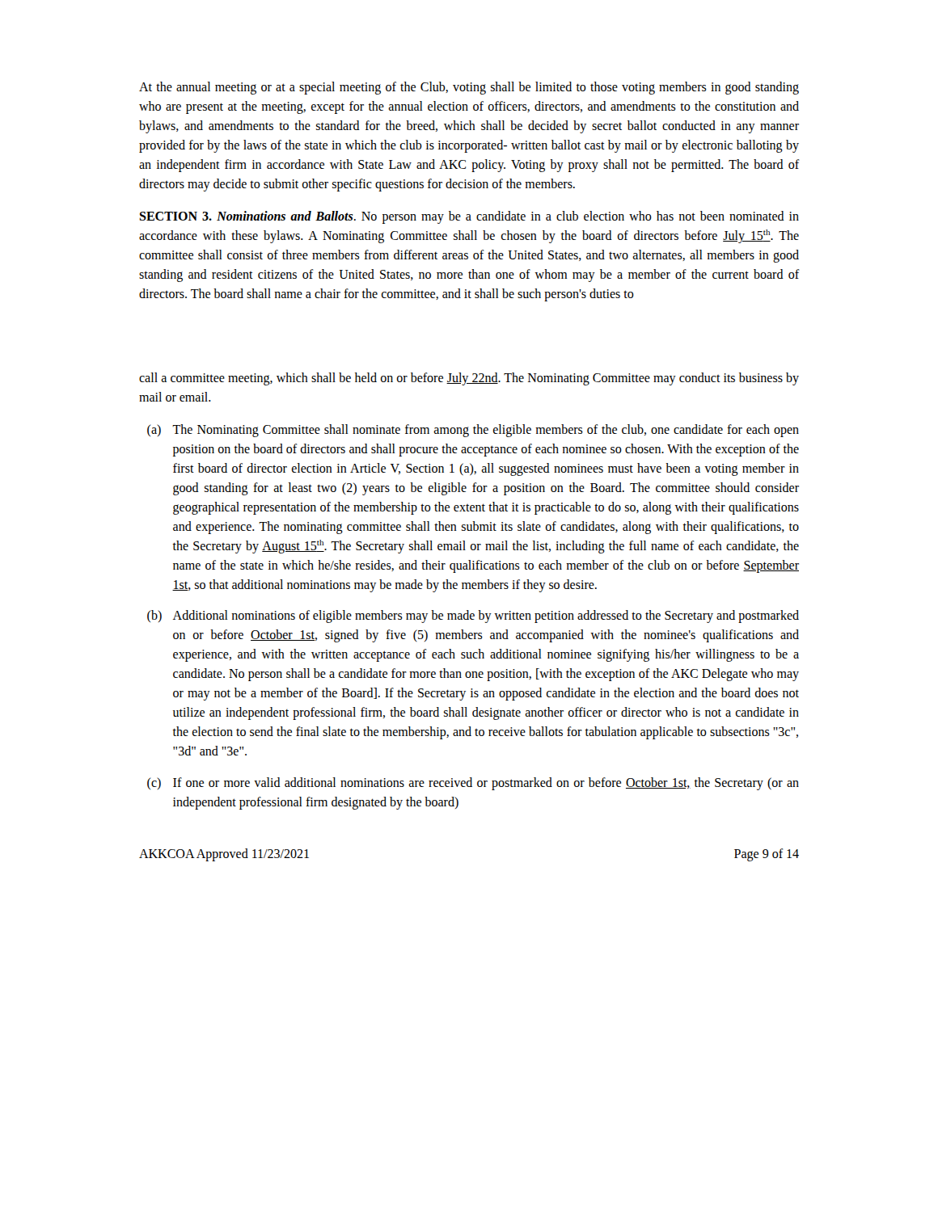At the annual meeting or at a special meeting of the Club, voting shall be limited to those voting members in good standing who are present at the meeting, except for the annual election of officers, directors, and amendments to the constitution and bylaws, and amendments to the standard for the breed, which shall be decided by secret ballot conducted in any manner provided for by the laws of the state in which the club is incorporated- written ballot cast by mail or by electronic balloting by an independent firm in accordance with State Law and AKC policy. Voting by proxy shall not be permitted. The board of directors may decide to submit other specific questions for decision of the members.
SECTION 3. Nominations and Ballots. No person may be a candidate in a club election who has not been nominated in accordance with these bylaws. A Nominating Committee shall be chosen by the board of directors before July 15th. The committee shall consist of three members from different areas of the United States, and two alternates, all members in good standing and resident citizens of the United States, no more than one of whom may be a member of the current board of directors. The board shall name a chair for the committee, and it shall be such person's duties to
call a committee meeting, which shall be held on or before July 22nd. The Nominating Committee may conduct its business by mail or email.
(a) The Nominating Committee shall nominate from among the eligible members of the club, one candidate for each open position on the board of directors and shall procure the acceptance of each nominee so chosen. With the exception of the first board of director election in Article V, Section 1 (a), all suggested nominees must have been a voting member in good standing for at least two (2) years to be eligible for a position on the Board. The committee should consider geographical representation of the membership to the extent that it is practicable to do so, along with their qualifications and experience. The nominating committee shall then submit its slate of candidates, along with their qualifications, to the Secretary by August 15th. The Secretary shall email or mail the list, including the full name of each candidate, the name of the state in which he/she resides, and their qualifications to each member of the club on or before September 1st, so that additional nominations may be made by the members if they so desire.
(b) Additional nominations of eligible members may be made by written petition addressed to the Secretary and postmarked on or before October 1st, signed by five (5) members and accompanied with the nominee's qualifications and experience, and with the written acceptance of each such additional nominee signifying his/her willingness to be a candidate. No person shall be a candidate for more than one position, [with the exception of the AKC Delegate who may or may not be a member of the Board]. If the Secretary is an opposed candidate in the election and the board does not utilize an independent professional firm, the board shall designate another officer or director who is not a candidate in the election to send the final slate to the membership, and to receive ballots for tabulation applicable to subsections "3c", "3d" and "3e".
(c) If one or more valid additional nominations are received or postmarked on or before October 1st, the Secretary (or an independent professional firm designated by the board)
AKKCOA Approved 11/23/2021 Page 9 of 14